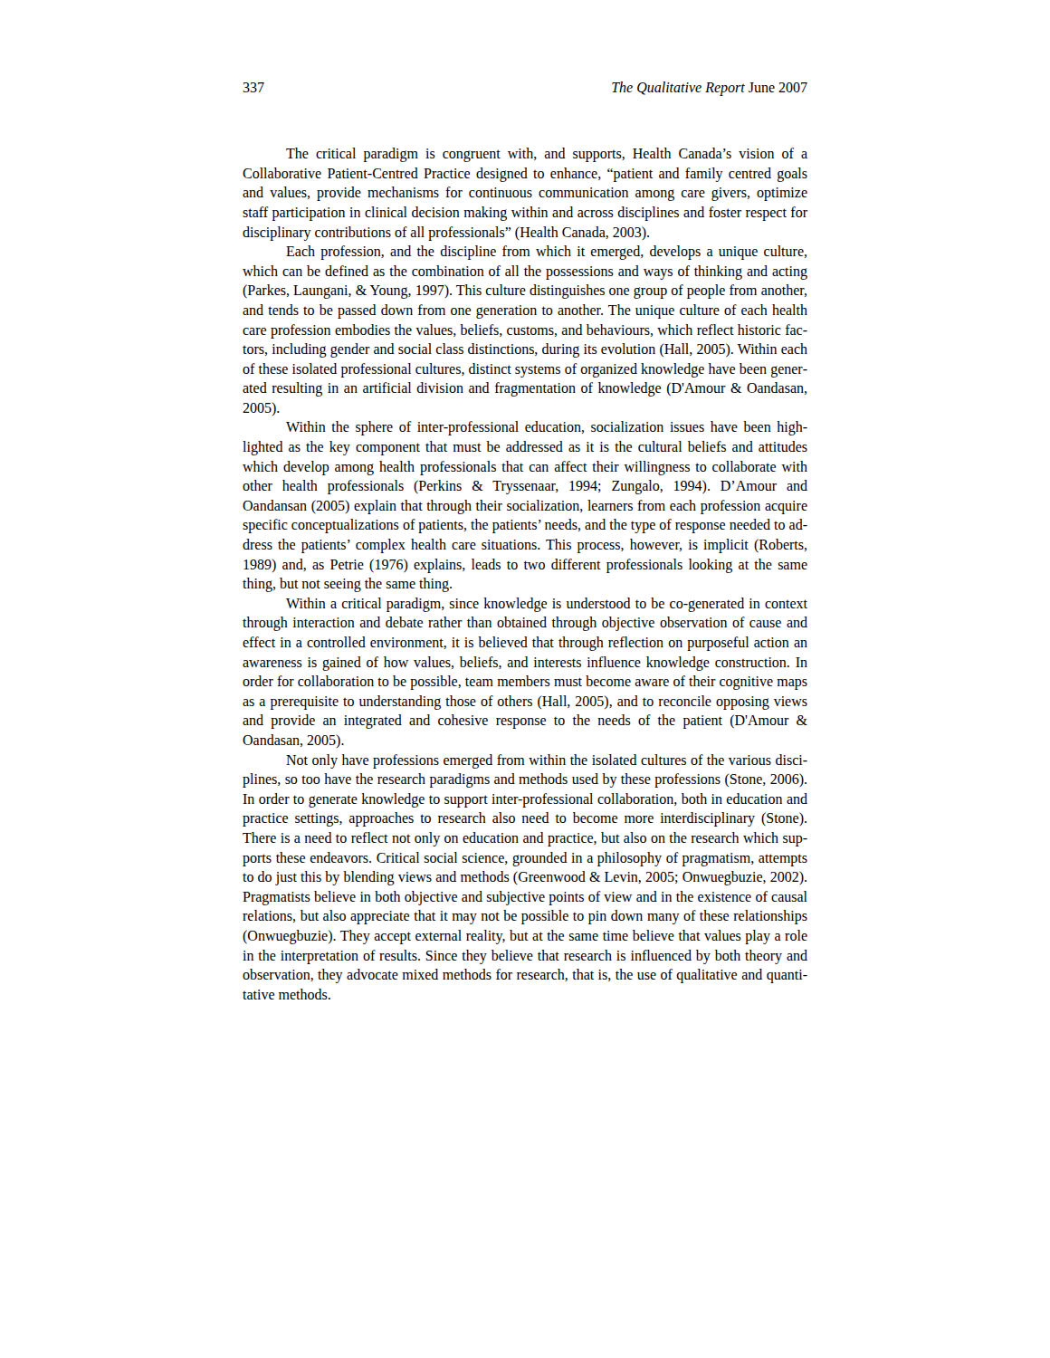337 The Qualitative Report June 2007
The critical paradigm is congruent with, and supports, Health Canada’s vision of a Collaborative Patient-Centred Practice designed to enhance, “patient and family centred goals and values, provide mechanisms for continuous communication among care givers, optimize staff participation in clinical decision making within and across disciplines and foster respect for disciplinary contributions of all professionals” (Health Canada, 2003).
Each profession, and the discipline from which it emerged, develops a unique culture, which can be defined as the combination of all the possessions and ways of thinking and acting (Parkes, Laungani, & Young, 1997). This culture distinguishes one group of people from another, and tends to be passed down from one generation to another. The unique culture of each health care profession embodies the values, beliefs, customs, and behaviours, which reflect historic factors, including gender and social class distinctions, during its evolution (Hall, 2005). Within each of these isolated professional cultures, distinct systems of organized knowledge have been generated resulting in an artificial division and fragmentation of knowledge (D'Amour & Oandasan, 2005).
Within the sphere of inter-professional education, socialization issues have been highlighted as the key component that must be addressed as it is the cultural beliefs and attitudes which develop among health professionals that can affect their willingness to collaborate with other health professionals (Perkins & Tryssenaar, 1994; Zungalo, 1994). D’Amour and Oandansan (2005) explain that through their socialization, learners from each profession acquire specific conceptualizations of patients, the patients’ needs, and the type of response needed to address the patients’ complex health care situations. This process, however, is implicit (Roberts, 1989) and, as Petrie (1976) explains, leads to two different professionals looking at the same thing, but not seeing the same thing.
Within a critical paradigm, since knowledge is understood to be co-generated in context through interaction and debate rather than obtained through objective observation of cause and effect in a controlled environment, it is believed that through reflection on purposeful action an awareness is gained of how values, beliefs, and interests influence knowledge construction. In order for collaboration to be possible, team members must become aware of their cognitive maps as a prerequisite to understanding those of others (Hall, 2005), and to reconcile opposing views and provide an integrated and cohesive response to the needs of the patient (D'Amour & Oandasan, 2005).
Not only have professions emerged from within the isolated cultures of the various disciplines, so too have the research paradigms and methods used by these professions (Stone, 2006). In order to generate knowledge to support inter-professional collaboration, both in education and practice settings, approaches to research also need to become more interdisciplinary (Stone). There is a need to reflect not only on education and practice, but also on the research which supports these endeavors. Critical social science, grounded in a philosophy of pragmatism, attempts to do just this by blending views and methods (Greenwood & Levin, 2005; Onwuegbuzie, 2002). Pragmatists believe in both objective and subjective points of view and in the existence of causal relations, but also appreciate that it may not be possible to pin down many of these relationships (Onwuegbuzie). They accept external reality, but at the same time believe that values play a role in the interpretation of results. Since they believe that research is influenced by both theory and observation, they advocate mixed methods for research, that is, the use of qualitative and quantitative methods.